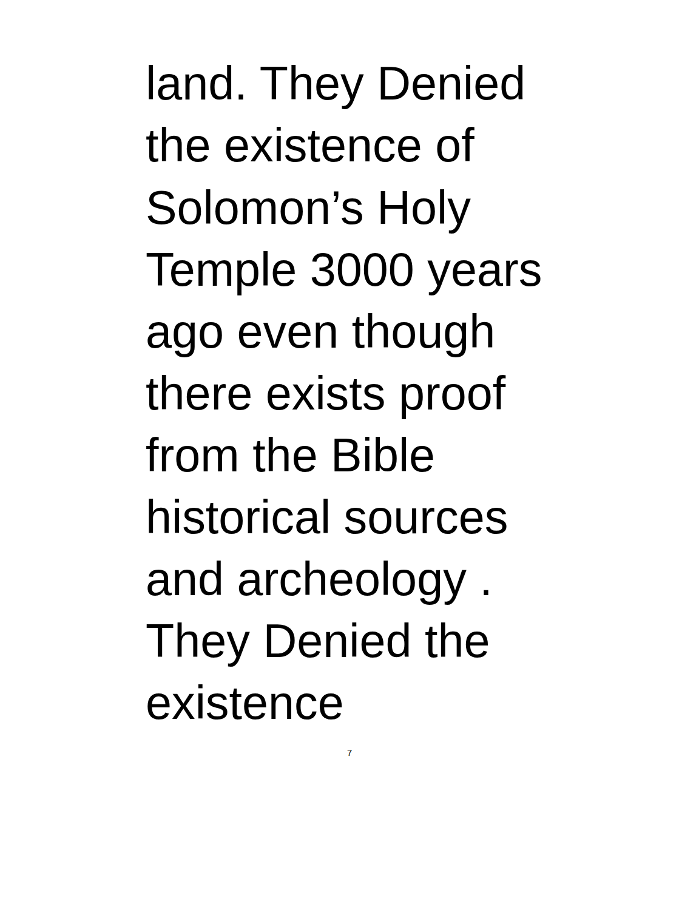land. They Denied the existence of Solomon’s Holy Temple 3000 years ago even though there exists proof from the Bible historical sources and archeology . They Denied the existence
7